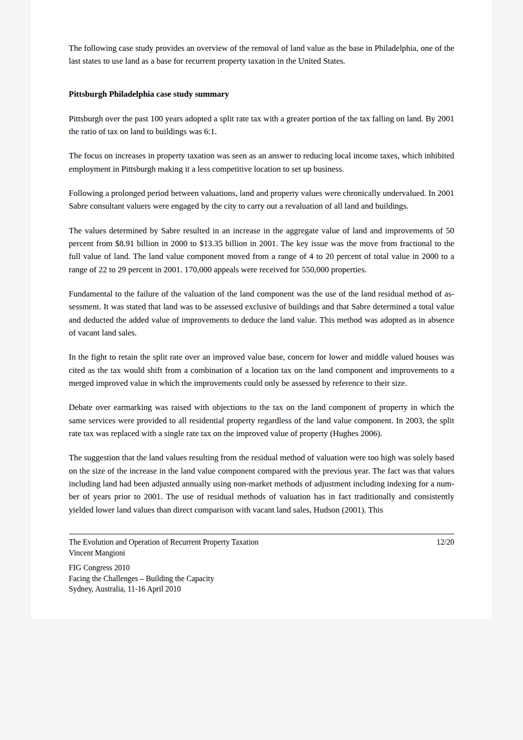The following case study provides an overview of the removal of land value as the base in Philadelphia, one of the last states to use land as a base for recurrent property taxation in the United States.
Pittsburgh Philadelphia case study summary
Pittsburgh over the past 100 years adopted a split rate tax with a greater portion of the tax falling on land. By 2001 the ratio of tax on land to buildings was 6:1.
The focus on increases in property taxation was seen as an answer to reducing local income taxes, which inhibited employment in Pittsburgh making it a less competitive location to set up business.
Following a prolonged period between valuations, land and property values were chronically undervalued. In 2001 Sabre consultant valuers were engaged by the city to carry out a revaluation of all land and buildings.
The values determined by Sabre resulted in an increase in the aggregate value of land and improvements of 50 percent from $8.91 billion in 2000 to $13.35 billion in 2001. The key issue was the move from fractional to the full value of land. The land value component moved from a range of 4 to 20 percent of total value in 2000 to a range of 22 to 29 percent in 2001. 170,000 appeals were received for 550,000 properties.
Fundamental to the failure of the valuation of the land component was the use of the land residual method of assessment. It was stated that land was to be assessed exclusive of buildings and that Sabre determined a total value and deducted the added value of improvements to deduce the land value. This method was adopted as in absence of vacant land sales.
In the fight to retain the split rate over an improved value base, concern for lower and middle valued houses was cited as the tax would shift from a combination of a location tax on the land component and improvements to a merged improved value in which the improvements could only be assessed by reference to their size.
Debate over earmarking was raised with objections to the tax on the land component of property in which the same services were provided to all residential property regardless of the land value component. In 2003, the split rate tax was replaced with a single rate tax on the improved value of property (Hughes 2006).
The suggestion that the land values resulting from the residual method of valuation were too high was solely based on the size of the increase in the land value component compared with the previous year. The fact was that values including land had been adjusted annually using non-market methods of adjustment including indexing for a number of years prior to 2001. The use of residual methods of valuation has in fact traditionally and consistently yielded lower land values than direct comparison with vacant land sales, Hudson (2001). This
12/20 The Evolution and Operation of Recurrent Property Taxation
Vincent Mangioni
FIG Congress 2010
Facing the Challenges – Building the Capacity
Sydney, Australia, 11-16 April 2010